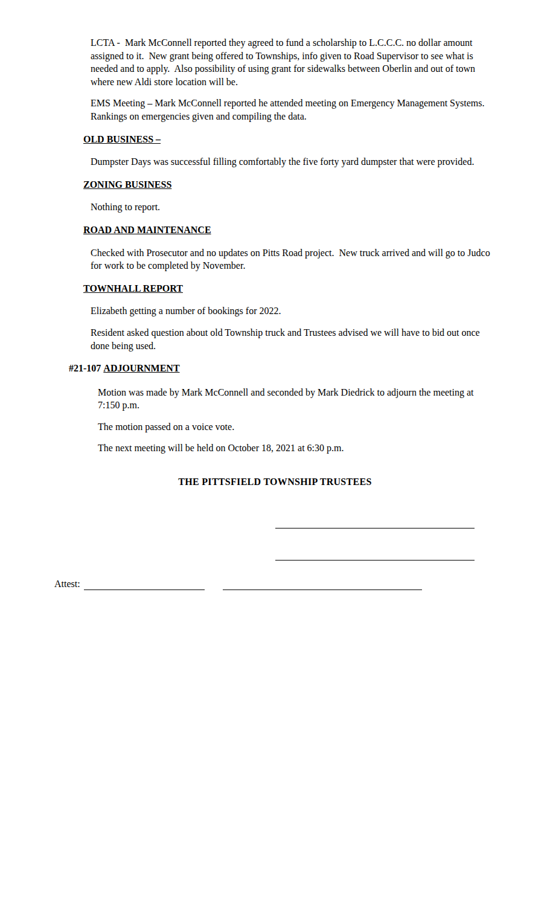LCTA - Mark McConnell reported they agreed to fund a scholarship to L.C.C.C. no dollar amount assigned to it. New grant being offered to Townships, info given to Road Supervisor to see what is needed and to apply. Also possibility of using grant for sidewalks between Oberlin and out of town where new Aldi store location will be.
EMS Meeting – Mark McConnell reported he attended meeting on Emergency Management Systems. Rankings on emergencies given and compiling the data.
OLD BUSINESS –
Dumpster Days was successful filling comfortably the five forty yard dumpster that were provided.
ZONING BUSINESS
Nothing to report.
ROAD AND MAINTENANCE
Checked with Prosecutor and no updates on Pitts Road project. New truck arrived and will go to Judco for work to be completed by November.
TOWNHALL REPORT
Elizabeth getting a number of bookings for 2022.
Resident asked question about old Township truck and Trustees advised we will have to bid out once done being used.
#21-107 ADJOURNMENT
Motion was made by Mark McConnell and seconded by Mark Diedrick to adjourn the meeting at 7:150 p.m.
The motion passed on a voice vote.
The next meeting will be held on October 18, 2021 at 6:30 p.m.
THE PITTSFIELD TOWNSHIP TRUSTEES
Attest: